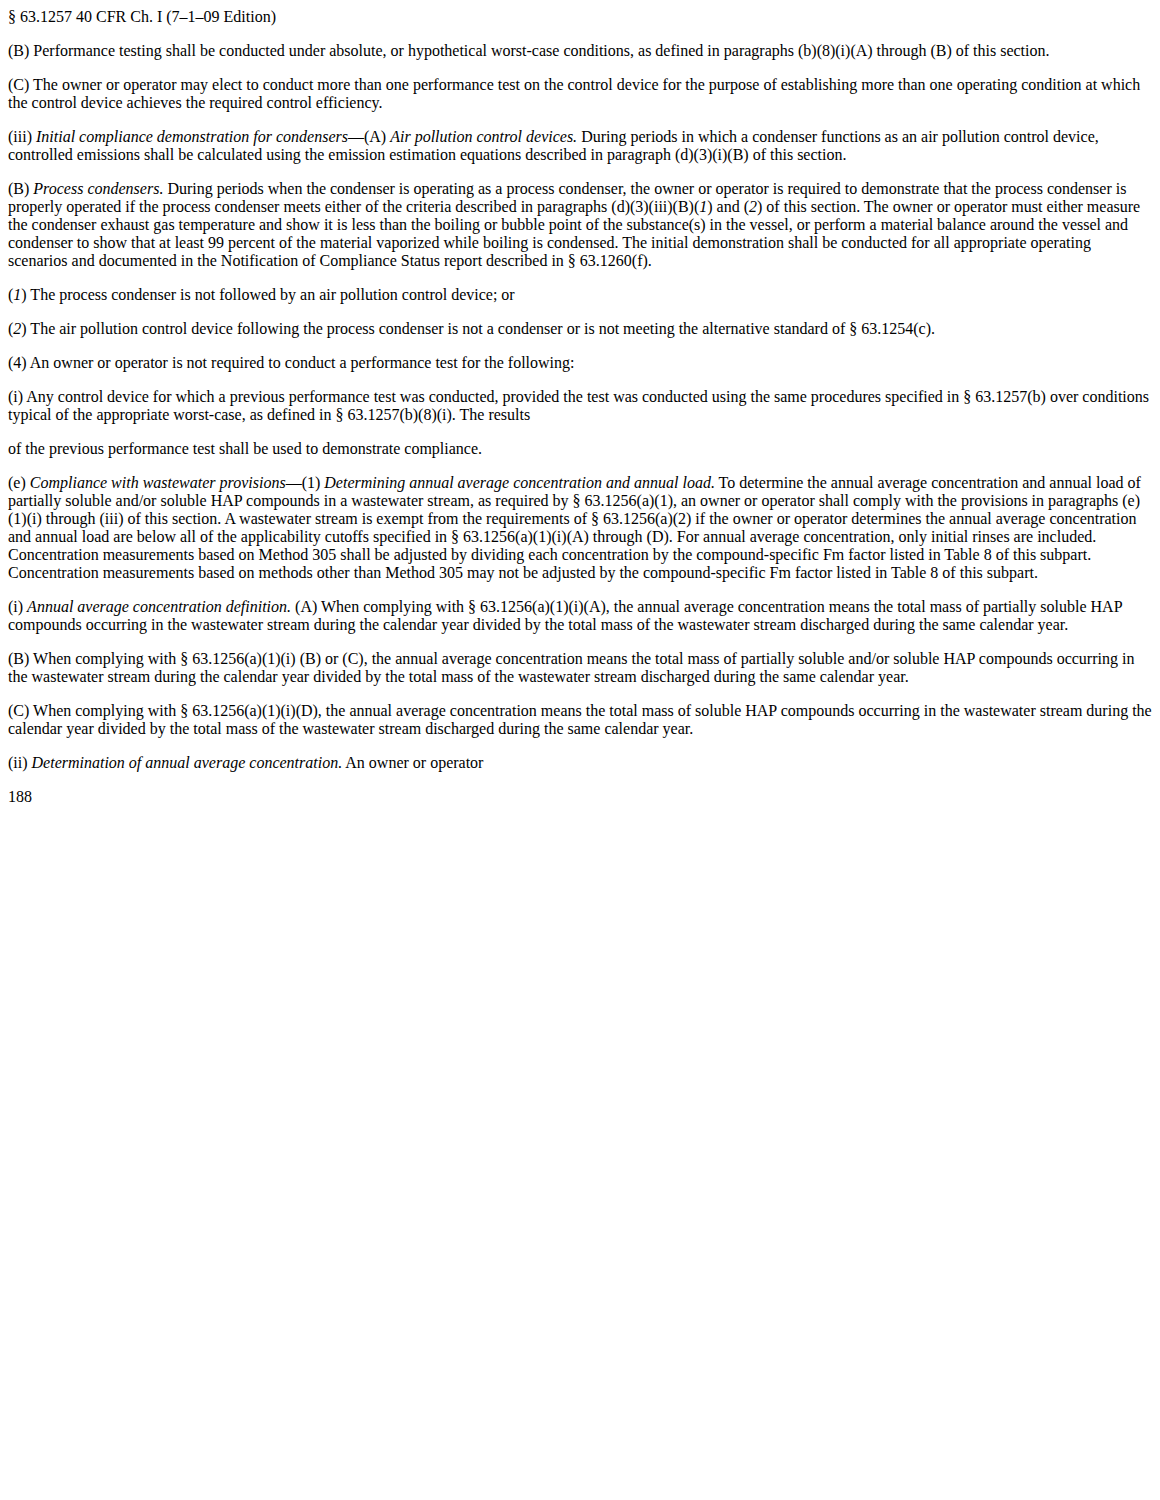§ 63.1257 40 CFR Ch. I (7–1–09 Edition)
(B) Performance testing shall be conducted under absolute, or hypothetical worst-case conditions, as defined in paragraphs (b)(8)(i)(A) through (B) of this section.
(C) The owner or operator may elect to conduct more than one performance test on the control device for the purpose of establishing more than one operating condition at which the control device achieves the required control efficiency.
(iii) Initial compliance demonstration for condensers—(A) Air pollution control devices. During periods in which a condenser functions as an air pollution control device, controlled emissions shall be calculated using the emission estimation equations described in paragraph (d)(3)(i)(B) of this section.
(B) Process condensers. During periods when the condenser is operating as a process condenser, the owner or operator is required to demonstrate that the process condenser is properly operated if the process condenser meets either of the criteria described in paragraphs (d)(3)(iii)(B)(1) and (2) of this section. The owner or operator must either measure the condenser exhaust gas temperature and show it is less than the boiling or bubble point of the substance(s) in the vessel, or perform a material balance around the vessel and condenser to show that at least 99 percent of the material vaporized while boiling is condensed. The initial demonstration shall be conducted for all appropriate operating scenarios and documented in the Notification of Compliance Status report described in § 63.1260(f).
(1) The process condenser is not followed by an air pollution control device; or
(2) The air pollution control device following the process condenser is not a condenser or is not meeting the alternative standard of § 63.1254(c).
(4) An owner or operator is not required to conduct a performance test for the following:
(i) Any control device for which a previous performance test was conducted, provided the test was conducted using the same procedures specified in § 63.1257(b) over conditions typical of the appropriate worst-case, as defined in § 63.1257(b)(8)(i). The results
of the previous performance test shall be used to demonstrate compliance.
(e) Compliance with wastewater provisions—(1) Determining annual average concentration and annual load. To determine the annual average concentration and annual load of partially soluble and/or soluble HAP compounds in a wastewater stream, as required by § 63.1256(a)(1), an owner or operator shall comply with the provisions in paragraphs (e)(1)(i) through (iii) of this section. A wastewater stream is exempt from the requirements of § 63.1256(a)(2) if the owner or operator determines the annual average concentration and annual load are below all of the applicability cutoffs specified in § 63.1256(a)(1)(i)(A) through (D). For annual average concentration, only initial rinses are included. Concentration measurements based on Method 305 shall be adjusted by dividing each concentration by the compound-specific Fm factor listed in Table 8 of this subpart. Concentration measurements based on methods other than Method 305 may not be adjusted by the compound-specific Fm factor listed in Table 8 of this subpart.
(i) Annual average concentration definition. (A) When complying with § 63.1256(a)(1)(i)(A), the annual average concentration means the total mass of partially soluble HAP compounds occurring in the wastewater stream during the calendar year divided by the total mass of the wastewater stream discharged during the same calendar year.
(B) When complying with § 63.1256(a)(1)(i) (B) or (C), the annual average concentration means the total mass of partially soluble and/or soluble HAP compounds occurring in the wastewater stream during the calendar year divided by the total mass of the wastewater stream discharged during the same calendar year.
(C) When complying with § 63.1256(a)(1)(i)(D), the annual average concentration means the total mass of soluble HAP compounds occurring in the wastewater stream during the calendar year divided by the total mass of the wastewater stream discharged during the same calendar year.
(ii) Determination of annual average concentration. An owner or operator
188